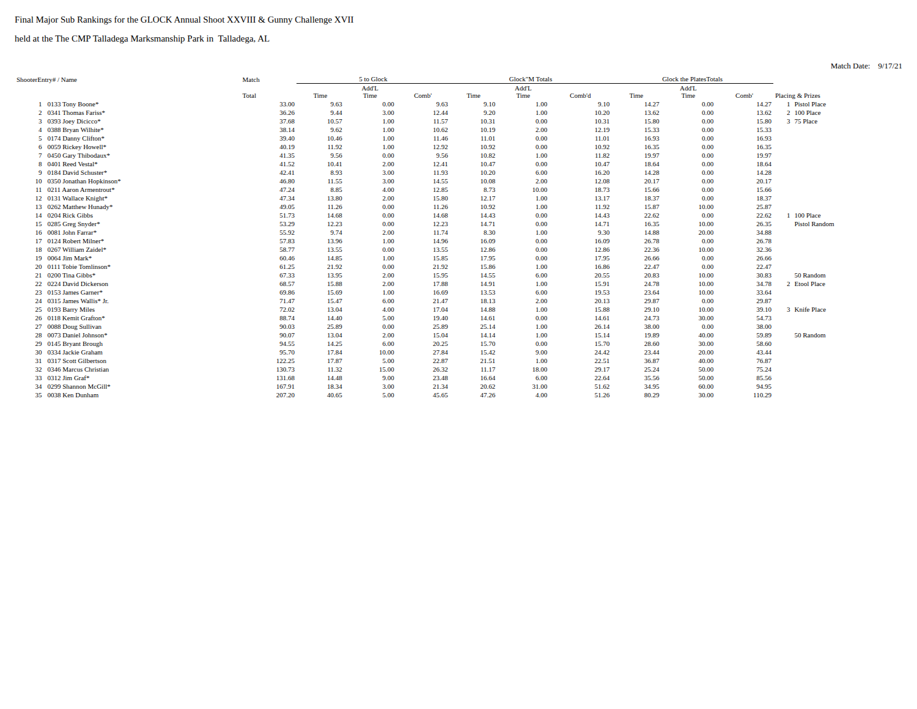Final Major Sub Rankings for the GLOCK Annual Shoot XXVIII & Gunny Challenge XVII
held at the The CMP Talladega Marksmanship Park in Talladega, AL
Match Date: 9/17/21
| ShooterEntry# / Name | Match | 5 to Glock | Glock"M Totals | Glock the PlatesTotals | |
| --- | --- | --- | --- | --- | --- |
| | Total | Time | Add'L Time | Comb' | Time | Add'L Time | Comb'd | Time | Add'L Time | Comb' | Placing & Prizes |
| 1 | 0133 Tony Boone* | 33.00 | 9.63 | 0.00 | 9.63 | 9.10 | 1.00 | 9.10 | 14.27 | 0.00 | 14.27 | 1 | Pistol Place |
| 2 | 0341 Thomas Fariss* | 36.26 | 9.44 | 3.00 | 12.44 | 9.20 | 1.00 | 10.20 | 13.62 | 0.00 | 13.62 | 2 | 100 Place |
| 3 | 0393 Joey Dicicco* | 37.68 | 10.57 | 1.00 | 11.57 | 10.31 | 0.00 | 10.31 | 15.80 | 0.00 | 15.80 | 3 | 75 Place |
| 4 | 0388 Bryan Wilhite* | 38.14 | 9.62 | 1.00 | 10.62 | 10.19 | 2.00 | 12.19 | 15.33 | 0.00 | 15.33 | | |
| 5 | 0174 Danny Clifton* | 39.40 | 10.46 | 1.00 | 11.46 | 11.01 | 0.00 | 11.01 | 16.93 | 0.00 | 16.93 | | |
| 6 | 0059 Rickey Howell* | 40.19 | 11.92 | 1.00 | 12.92 | 10.92 | 0.00 | 10.92 | 16.35 | 0.00 | 16.35 | | |
| 7 | 0450 Gary Thibodaux* | 41.35 | 9.56 | 0.00 | 9.56 | 10.82 | 1.00 | 11.82 | 19.97 | 0.00 | 19.97 | | |
| 8 | 0401 Reed Vestal* | 41.52 | 10.41 | 2.00 | 12.41 | 10.47 | 0.00 | 10.47 | 18.64 | 0.00 | 18.64 | | |
| 9 | 0184 David Schuster* | 42.41 | 8.93 | 3.00 | 11.93 | 10.20 | 6.00 | 16.20 | 14.28 | 0.00 | 14.28 | | |
| 10 | 0350 Jonathan Hopkinson* | 46.80 | 11.55 | 3.00 | 14.55 | 10.08 | 2.00 | 12.08 | 20.17 | 0.00 | 20.17 | | |
| 11 | 0211 Aaron Armentrout* | 47.24 | 8.85 | 4.00 | 12.85 | 8.73 | 10.00 | 18.73 | 15.66 | 0.00 | 15.66 | | |
| 12 | 0131 Wallace Knight* | 47.34 | 13.80 | 2.00 | 15.80 | 12.17 | 1.00 | 13.17 | 18.37 | 0.00 | 18.37 | | |
| 13 | 0262 Matthew Hunady* | 49.05 | 11.26 | 0.00 | 11.26 | 10.92 | 1.00 | 11.92 | 15.87 | 10.00 | 25.87 | | |
| 14 | 0204 Rick Gibbs | 51.73 | 14.68 | 0.00 | 14.68 | 14.43 | 0.00 | 14.43 | 22.62 | 0.00 | 22.62 | 1 | 100 Place |
| 15 | 0285 Greg Snyder* | 53.29 | 12.23 | 0.00 | 12.23 | 14.71 | 0.00 | 14.71 | 16.35 | 10.00 | 26.35 | | Pistol Random |
| 16 | 0081 John Farrar* | 55.92 | 9.74 | 2.00 | 11.74 | 8.30 | 1.00 | 9.30 | 14.88 | 20.00 | 34.88 | | |
| 17 | 0124 Robert Milner* | 57.83 | 13.96 | 1.00 | 14.96 | 16.09 | 0.00 | 16.09 | 26.78 | 0.00 | 26.78 | | |
| 18 | 0267 William Zaidel* | 58.77 | 13.55 | 0.00 | 13.55 | 12.86 | 0.00 | 12.86 | 22.36 | 10.00 | 32.36 | | |
| 19 | 0064 Jim Mark* | 60.46 | 14.85 | 1.00 | 15.85 | 17.95 | 0.00 | 17.95 | 26.66 | 0.00 | 26.66 | | |
| 20 | 0111 Tobie Tomlinson* | 61.25 | 21.92 | 0.00 | 21.92 | 15.86 | 1.00 | 16.86 | 22.47 | 0.00 | 22.47 | | |
| 21 | 0200 Tina Gibbs* | 67.33 | 13.95 | 2.00 | 15.95 | 14.55 | 6.00 | 20.55 | 20.83 | 10.00 | 30.83 | | 50 Random |
| 22 | 0224 David Dickerson | 68.57 | 15.88 | 2.00 | 17.88 | 14.91 | 1.00 | 15.91 | 24.78 | 10.00 | 34.78 | 2 | Etool Place |
| 23 | 0153 James Garner* | 69.86 | 15.69 | 1.00 | 16.69 | 13.53 | 6.00 | 19.53 | 23.64 | 10.00 | 33.64 | | |
| 24 | 0315 James Wallis* Jr. | 71.47 | 15.47 | 6.00 | 21.47 | 18.13 | 2.00 | 20.13 | 29.87 | 0.00 | 29.87 | | |
| 25 | 0193 Barry Miles | 72.02 | 13.04 | 4.00 | 17.04 | 14.88 | 1.00 | 15.88 | 29.10 | 10.00 | 39.10 | 3 | Knife Place |
| 26 | 0118 Kemit Grafton* | 88.74 | 14.40 | 5.00 | 19.40 | 14.61 | 0.00 | 14.61 | 24.73 | 30.00 | 54.73 | | |
| 27 | 0088 Doug Sullivan | 90.03 | 25.89 | 0.00 | 25.89 | 25.14 | 1.00 | 26.14 | 38.00 | 0.00 | 38.00 | | |
| 28 | 0073 Daniel Johnson* | 90.07 | 13.04 | 2.00 | 15.04 | 14.14 | 1.00 | 15.14 | 19.89 | 40.00 | 59.89 | | 50 Random |
| 29 | 0145 Bryant Brough | 94.55 | 14.25 | 6.00 | 20.25 | 15.70 | 0.00 | 15.70 | 28.60 | 30.00 | 58.60 | | |
| 30 | 0334 Jackie Graham | 95.70 | 17.84 | 10.00 | 27.84 | 15.42 | 9.00 | 24.42 | 23.44 | 20.00 | 43.44 | | |
| 31 | 0317 Scott Gilbertson | 122.25 | 17.87 | 5.00 | 22.87 | 21.51 | 1.00 | 22.51 | 36.87 | 40.00 | 76.87 | | |
| 32 | 0346 Marcus Christian | 130.73 | 11.32 | 15.00 | 26.32 | 11.17 | 18.00 | 29.17 | 25.24 | 50.00 | 75.24 | | |
| 33 | 0312 Jim Graf* | 131.68 | 14.48 | 9.00 | 23.48 | 16.64 | 6.00 | 22.64 | 35.56 | 50.00 | 85.56 | | |
| 34 | 0299 Shannon McGill* | 167.91 | 18.34 | 3.00 | 21.34 | 20.62 | 31.00 | 51.62 | 34.95 | 60.00 | 94.95 | | |
| 35 | 0038 Ken Dunham | 207.20 | 40.65 | 5.00 | 45.65 | 47.26 | 4.00 | 51.26 | 80.29 | 30.00 | 110.29 | | |